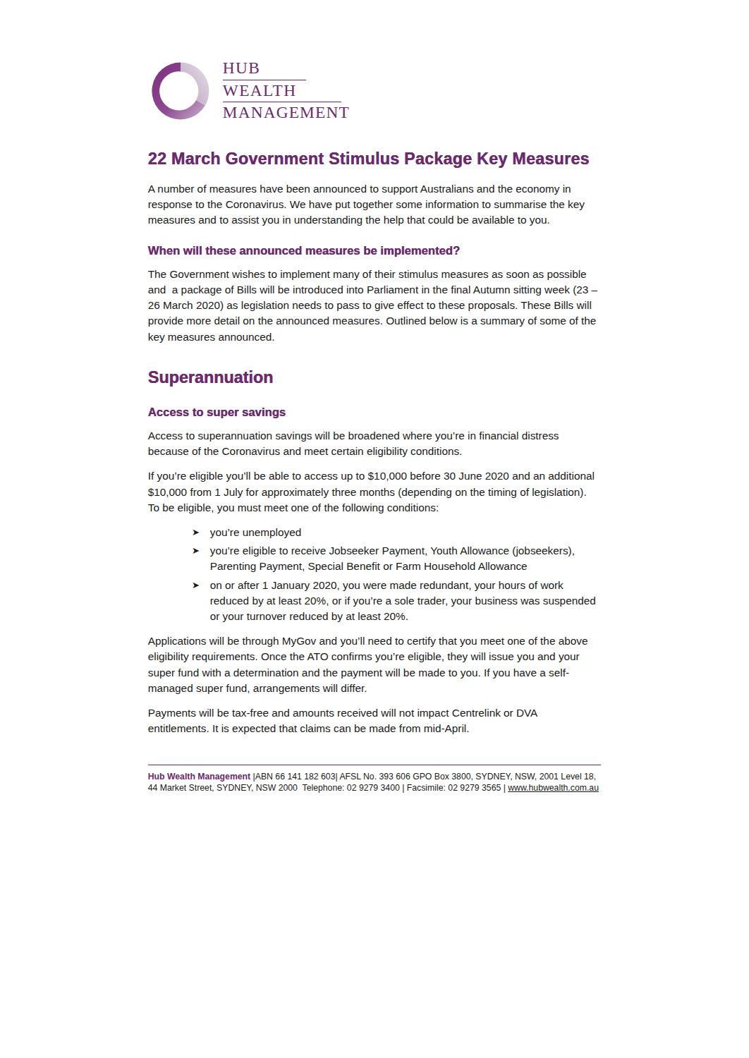HUB
WEALTH
MANAGEMENT
22 March Government Stimulus Package Key Measures
A number of measures have been announced to support Australians and the economy in response to the Coronavirus. We have put together some information to summarise the key measures and to assist you in understanding the help that could be available to you.
When will these announced measures be implemented?
The Government wishes to implement many of their stimulus measures as soon as possible and a package of Bills will be introduced into Parliament in the final Autumn sitting week (23 – 26 March 2020) as legislation needs to pass to give effect to these proposals. These Bills will provide more detail on the announced measures. Outlined below is a summary of some of the key measures announced.
Superannuation
Access to super savings
Access to superannuation savings will be broadened where you’re in financial distress because of the Coronavirus and meet certain eligibility conditions.
If you’re eligible you’ll be able to access up to $10,000 before 30 June 2020 and an additional $10,000 from 1 July for approximately three months (depending on the timing of legislation). To be eligible, you must meet one of the following conditions:
you’re unemployed
you’re eligible to receive Jobseeker Payment, Youth Allowance (jobseekers), Parenting Payment, Special Benefit or Farm Household Allowance
on or after 1 January 2020, you were made redundant, your hours of work reduced by at least 20%, or if you’re a sole trader, your business was suspended or your turnover reduced by at least 20%.
Applications will be through MyGov and you’ll need to certify that you meet one of the above eligibility requirements. Once the ATO confirms you’re eligible, they will issue you and your super fund with a determination and the payment will be made to you. If you have a self-managed super fund, arrangements will differ.
Payments will be tax-free and amounts received will not impact Centrelink or DVA entitlements. It is expected that claims can be made from mid-April.
Hub Wealth Management |ABN 66 141 182 603| AFSL No. 393 606 GPO Box 3800, SYDNEY, NSW, 2001 Level 18, 44 Market Street, SYDNEY, NSW 2000 Telephone: 02 9279 3400 | Facsimile: 02 9279 3565 | www.hubwealth.com.au